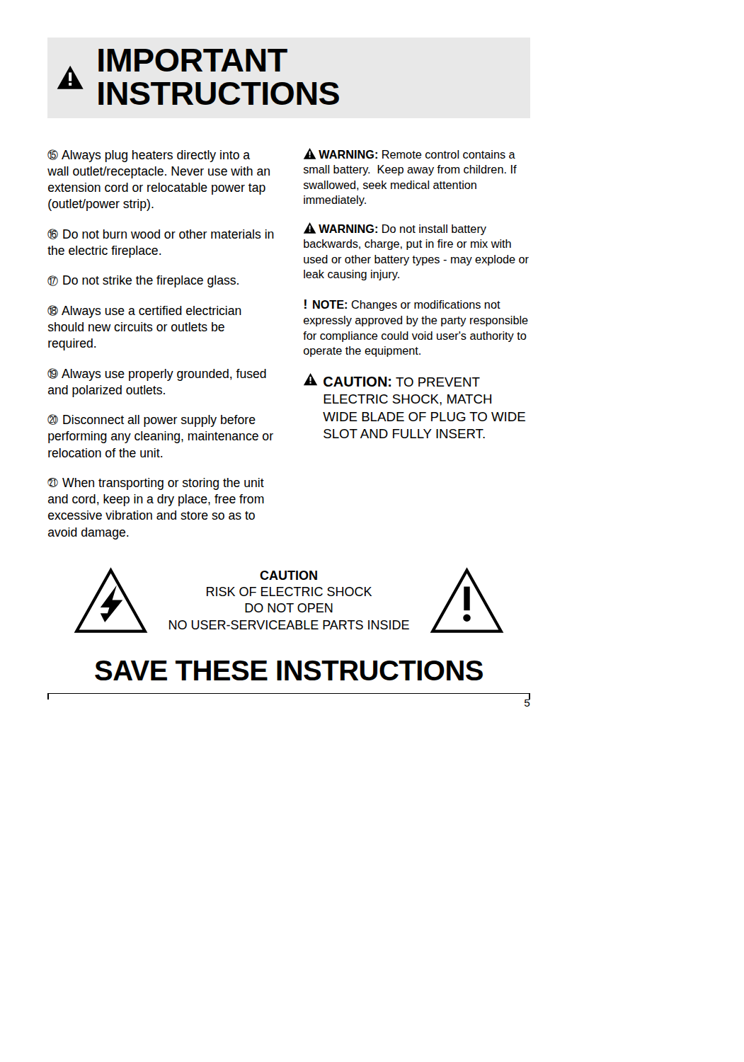IMPORTANT INSTRUCTIONS
⑮ Always plug heaters directly into a wall outlet/receptacle. Never use with an extension cord or relocatable power tap (outlet/power strip).
⑯ Do not burn wood or other materials in the electric fireplace.
⑰ Do not strike the fireplace glass.
⑱ Always use a certified electrician should new circuits or outlets be required.
⑲ Always use properly grounded, fused and polarized outlets.
⑳ Disconnect all power supply before performing any cleaning, maintenance or relocation of the unit.
㉑ When transporting or storing the unit and cord, keep in a dry place, free from excessive vibration and store so as to avoid damage.
WARNING: Remote control contains a small battery. Keep away from children. If swallowed, seek medical attention immediately.
WARNING: Do not install battery backwards, charge, put in fire or mix with used or other battery types - may explode or leak causing injury.
! NOTE: Changes or modifications not expressly approved by the party responsible for compliance could void user's authority to operate the equipment.
CAUTION: TO PREVENT ELECTRIC SHOCK, MATCH WIDE BLADE OF PLUG TO WIDE SLOT AND FULLY INSERT.
CAUTION
RISK OF ELECTRIC SHOCK
DO NOT OPEN
NO USER-SERVICEABLE PARTS INSIDE
SAVE THESE INSTRUCTIONS
5